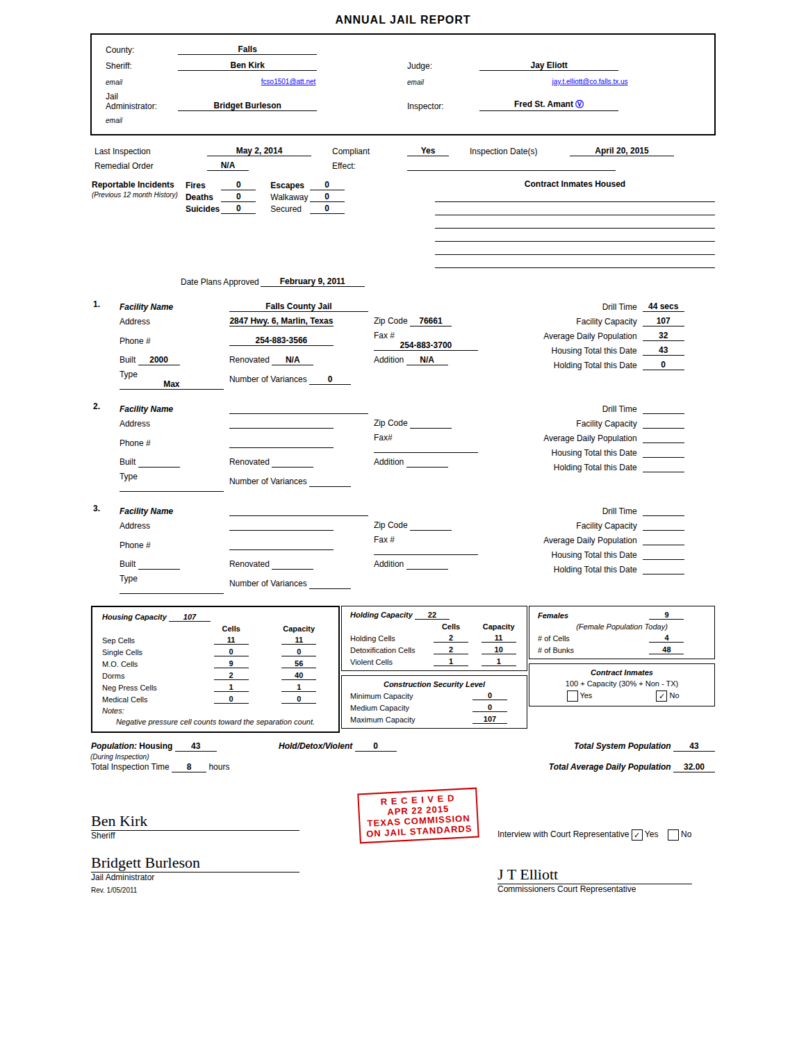ANNUAL JAIL REPORT
| County: | Falls | | |
| Sheriff: | Ben Kirk | Judge: | Jay Eliott |
| email | fcso1501@att.net | email | jay.t.elliott@co.falls.tx.us |
| Jail Administrator: | Bridget Burleson | Inspector: | Fred St. Amant Ⓥ |
| email | | | |
| Last Inspection | May 2, 2014 | Compliant | Yes | Inspection Date(s) | April 20, 2015 |
| Remedial Order | N/A | Effect: | |
| / Reportable Incidents (Previous 12 month History) / Fires / 0 / Escapes / 0 / / Deaths / 0 / Walkaway / 0 / / Suicides / 0 / Secured / 0 / | Contract Inmates Housed |
| Date Plans Approved | February 9, 2011 |
| 1. | / Facility Name / Falls County Jail / / / Address / 2847 Hwy. 6, Marlin, Texas / Zip Code 76661 / / Phone # / 254-883-3566 / Fax # 254-883-3700 / / Built 2000 / Renovated N/A / Addition N/A / / Type Max / Number of Variances 0 / | / Drill Time / 44 secs / / Facility Capacity / 107 / / Average Daily Population / 32 / / Housing Total this Date / 43 / / Holding Total this Date / 0 / |
| 2. | / Facility Name / / / / Address / / Zip Code / / Phone # / / Fax# / / Built / Renovated / Addition / / Type / Number of Variances / | / Drill Time / / / Facility Capacity / / / Average Daily Population / / / Housing Total this Date / / / Holding Total this Date / / |
| 3. | / Facility Name / / / / Address / / Zip Code / / Phone # / / Fax # / / Built / Renovated / Addition / / Type / Number of Variances / | / Drill Time / / / Facility Capacity / / / Average Daily Population / / / Housing Total this Date / / / Holding Total this Date / / |
| / Housing Capacity 107 / / / Cells / Capacity / / Sep Cells / 11 / 11 / / Single Cells / 0 / 0 / / M.O. Cells / 9 / 56 / / Dorms / 2 / 40 / / Neg Press Cells / 1 / 1 / / Medical Cells / 0 / 0 / / Notes: / / Negative pressure cell counts toward the separation count. / | / Holding Capacity 22 / / / Cells / Capacity / / Holding Cells / 2 / 11 / / Detoxification Cells / 2 / 10 / / Violent Cells / 1 / 1 / / Construction Security Level / / Minimum Capacity / 0 / / Medium Capacity / 0 / / Maximum Capacity / 107 / | / Females / 9 / / (Female Population Today) / / # of Cells / 4 / / # of Bunks / 48 / / Contract Inmates / / 100 + Capacity (30% + Non - TX) / / Yes / ✓ No / |
| Population: Housing 43 | Hold/Detox/Violent 0 | Total System Population 43 |
| (During Inspection) | | |
| Total Inspection Time 8 hours | Total Average Daily Population 32.00 |
| Ben Kirk Sheriff | R E C E I V E D APR 22 2015 TEXAS COMMISSION ON JAIL STANDARDS | Interview with Court Representative ✓ Yes No |
| Bridgett Burleson Jail Administrator Rev. 1/05/2011 | | J T Elliott Commissioners Court Representative |